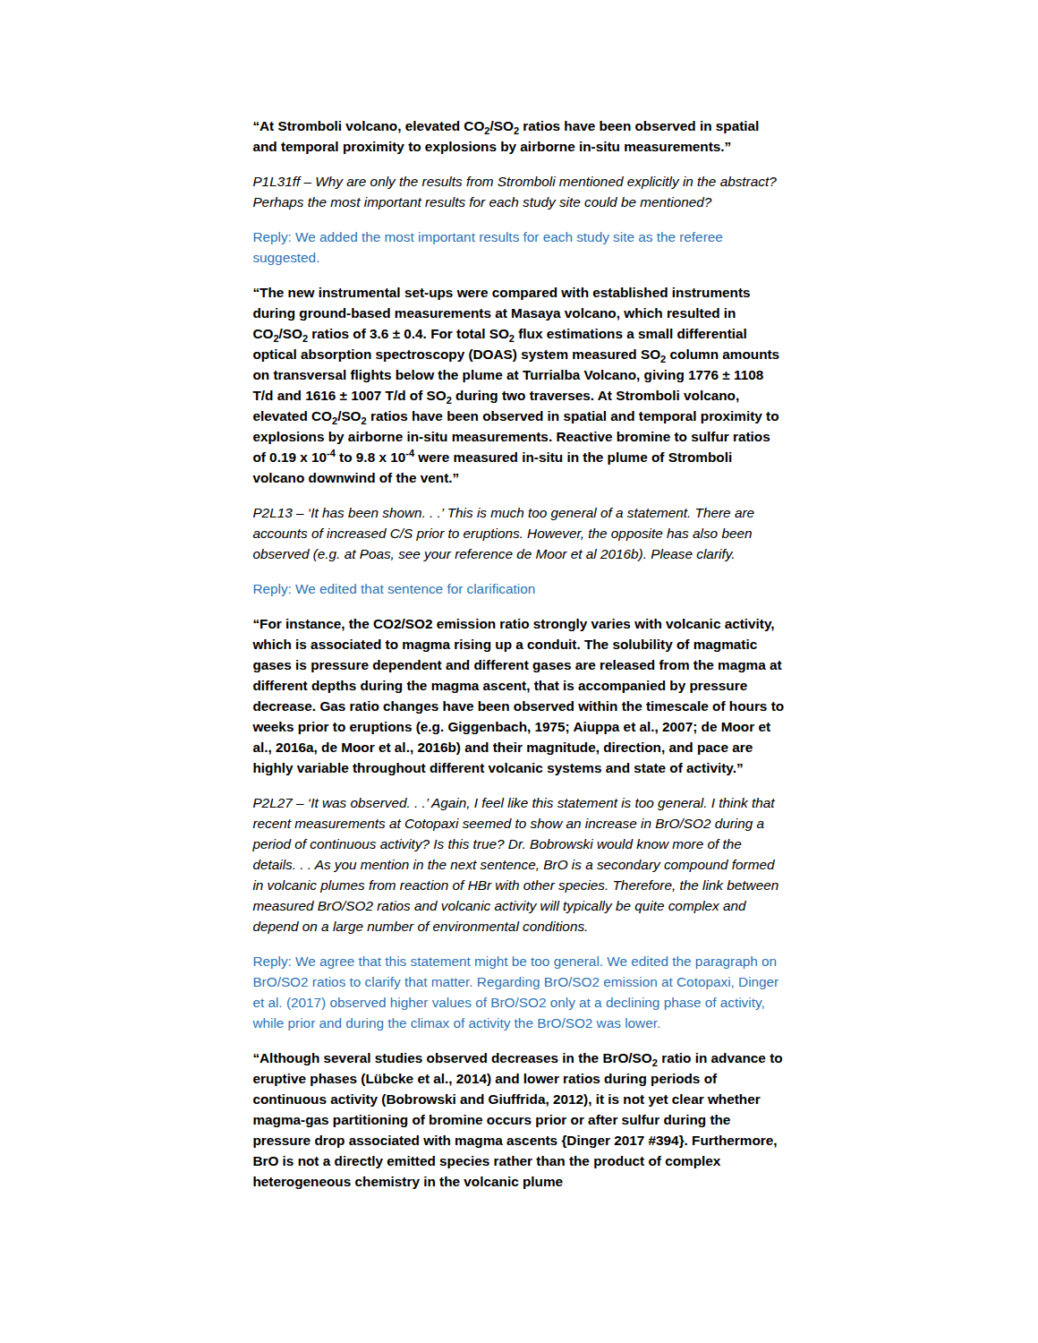“At Stromboli volcano, elevated CO2/SO2 ratios have been observed in spatial and temporal proximity to explosions by airborne in-situ measurements.”
P1L31ff – Why are only the results from Stromboli mentioned explicitly in the abstract? Perhaps the most important results for each study site could be mentioned?
Reply: We added the most important results for each study site as the referee suggested.
“The new instrumental set-ups were compared with established instruments during ground-based measurements at Masaya volcano, which resulted in CO2/SO2 ratios of 3.6 ± 0.4. For total SO2 flux estimations a small differential optical absorption spectroscopy (DOAS) system measured SO2 column amounts on transversal flights below the plume at Turrialba Volcano, giving 1776 ± 1108 T/d and 1616 ± 1007 T/d of SO2 during two traverses. At Stromboli volcano, elevated CO2/SO2 ratios have been observed in spatial and temporal proximity to explosions by airborne in-situ measurements. Reactive bromine to sulfur ratios of 0.19 x 10-4 to 9.8 x 10-4 were measured in-situ in the plume of Stromboli volcano downwind of the vent.”
P2L13 – ‘It has been shown. . .’ This is much too general of a statement. There are accounts of increased C/S prior to eruptions. However, the opposite has also been observed (e.g. at Poas, see your reference de Moor et al 2016b). Please clarify.
Reply: We edited that sentence for clarification
“For instance, the CO2/SO2 emission ratio strongly varies with volcanic activity, which is associated to magma rising up a conduit. The solubility of magmatic gases is pressure dependent and different gases are released from the magma at different depths during the magma ascent, that is accompanied by pressure decrease. Gas ratio changes have been observed within the timescale of hours to weeks prior to eruptions (e.g. Giggenbach, 1975; Aiuppa et al., 2007; de Moor et al., 2016a, de Moor et al., 2016b) and their magnitude, direction, and pace are highly variable throughout different volcanic systems and state of activity.”
P2L27 – ‘It was observed. . .’ Again, I feel like this statement is too general. I think that recent measurements at Cotopaxi seemed to show an increase in BrO/SO2 during a period of continuous activity? Is this true? Dr. Bobrowski would know more of the details. . . As you mention in the next sentence, BrO is a secondary compound formed in volcanic plumes from reaction of HBr with other species. Therefore, the link between measured BrO/SO2 ratios and volcanic activity will typically be quite complex and depend on a large number of environmental conditions.
Reply: We agree that this statement might be too general. We edited the paragraph on BrO/SO2 ratios to clarify that matter. Regarding BrO/SO2 emission at Cotopaxi, Dinger et al. (2017) observed higher values of BrO/SO2 only at a declining phase of activity, while prior and during the climax of activity the BrO/SO2 was lower.
“Although several studies observed decreases in the BrO/SO2 ratio in advance to eruptive phases (Lübcke et al., 2014) and lower ratios during periods of continuous activity (Bobrowski and Giuffrida, 2012), it is not yet clear whether magma-gas partitioning of bromine occurs prior or after sulfur during the pressure drop associated with magma ascents {Dinger 2017 #394}. Furthermore, BrO is not a directly emitted species rather than the product of complex heterogeneous chemistry in the volcanic plume